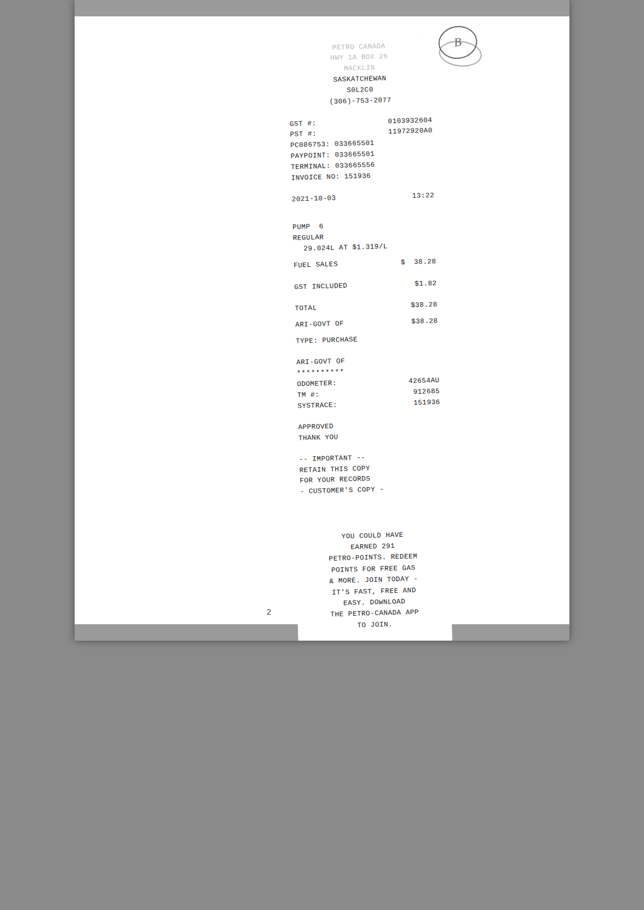B
PETRO CANADA
HWY 1A BOX 26
MACKLIN
SASKATCHEWAN
S0L2C0
(306)-753-2077
GST #: 0103932604
PST #: 11972920A0
PC086753: 033665501
PAYPOINT: 033665501
TERMINAL: 033665556
INVOICE NO: 151936
2021-10-03 13:22
PUMP 6
REGULAR
29.024L AT $1.319/L
FUEL SALES $ 38.28
GST INCLUDED $1.82
TOTAL $38.28
ARI-GOVT OF $38.28
TYPE: PURCHASE
ARI-GOVT OF
**********
ODOMETER: 42654AU
TM #: 912685
SYSTRACE: 151936
APPROVED
THANK YOU
-- IMPORTANT --
RETAIN THIS COPY
FOR YOUR RECORDS
- CUSTOMER'S COPY -
YOU COULD HAVE
EARNED 291
PETRO-POINTS. REDEEM
POINTS FOR FREE GAS
& MORE. JOIN TODAY -
IT'S FAST, FREE AND
EASY. DOWNLOAD
THE PETRO-CANADA APP
TO JOIN.
LOYALTY TRANS#0730650
2